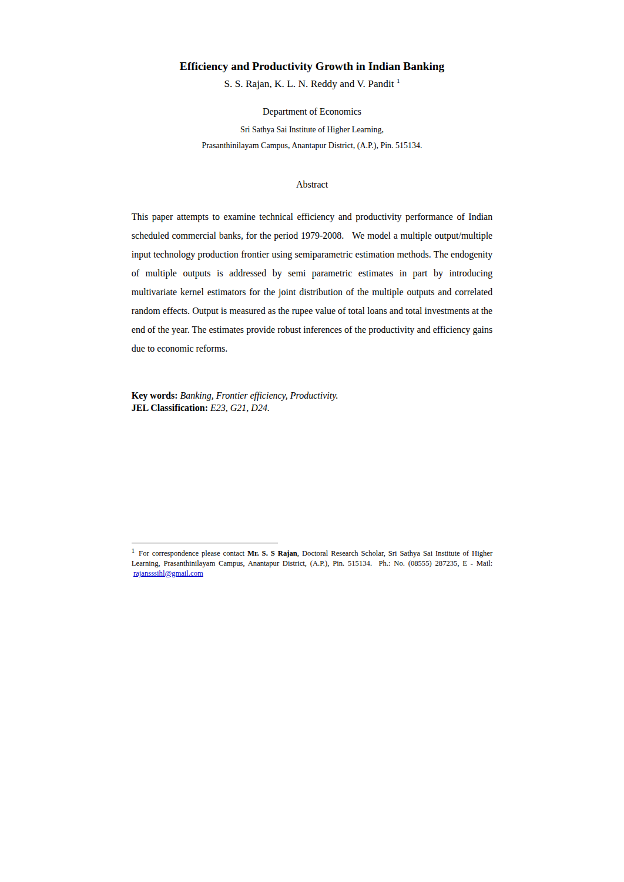Efficiency and Productivity Growth in Indian Banking
S. S. Rajan, K. L. N. Reddy and V. Pandit 1
Department of Economics
Sri Sathya Sai Institute of Higher Learning,
Prasanthinilayam Campus, Anantapur District, (A.P.), Pin. 515134.
Abstract
This paper attempts to examine technical efficiency and productivity performance of Indian scheduled commercial banks, for the period 1979-2008. We model a multiple output/multiple input technology production frontier using semiparametric estimation methods. The endogenity of multiple outputs is addressed by semi parametric estimates in part by introducing multivariate kernel estimators for the joint distribution of the multiple outputs and correlated random effects. Output is measured as the rupee value of total loans and total investments at the end of the year. The estimates provide robust inferences of the productivity and efficiency gains due to economic reforms.
Key words: Banking, Frontier efficiency, Productivity.
JEL Classification: E23, G21, D24.
1 For correspondence please contact Mr. S. S Rajan, Doctoral Research Scholar, Sri Sathya Sai Institute of Higher Learning, Prasanthinilayam Campus, Anantapur District, (A.P.), Pin. 515134. Ph.: No. (08555) 287235, E - Mail: rajansssihl@gmail.com